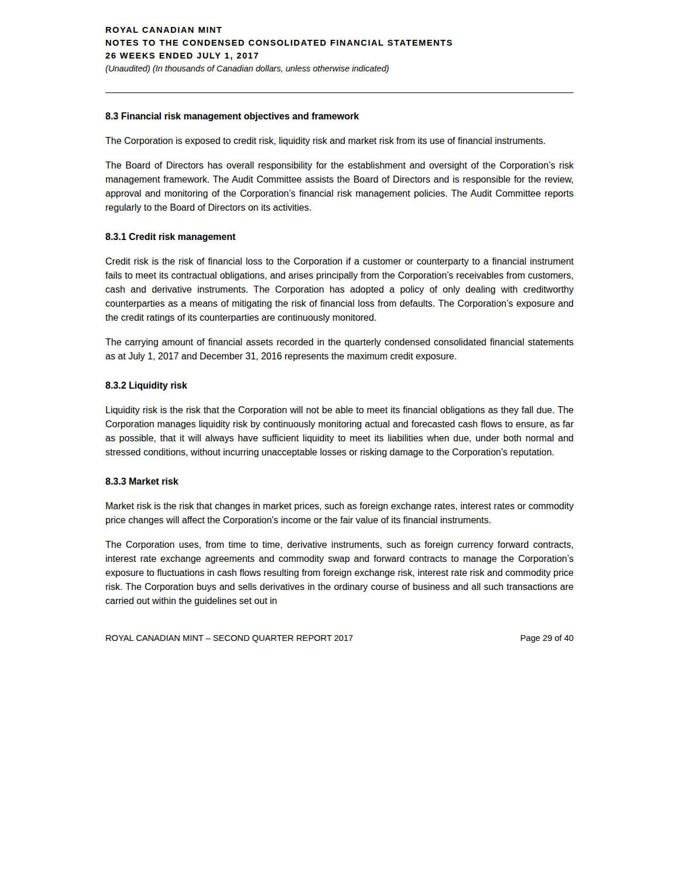ROYAL CANADIAN MINT
NOTES TO THE CONDENSED CONSOLIDATED FINANCIAL STATEMENTS
26 WEEKS ENDED JULY 1, 2017
(Unaudited) (In thousands of Canadian dollars, unless otherwise indicated)
8.3 Financial risk management objectives and framework
The Corporation is exposed to credit risk, liquidity risk and market risk from its use of financial instruments.
The Board of Directors has overall responsibility for the establishment and oversight of the Corporation’s risk management framework. The Audit Committee assists the Board of Directors and is responsible for the review, approval and monitoring of the Corporation’s financial risk management policies. The Audit Committee reports regularly to the Board of Directors on its activities.
8.3.1 Credit risk management
Credit risk is the risk of financial loss to the Corporation if a customer or counterparty to a financial instrument fails to meet its contractual obligations, and arises principally from the Corporation’s receivables from customers, cash and derivative instruments. The Corporation has adopted a policy of only dealing with creditworthy counterparties as a means of mitigating the risk of financial loss from defaults. The Corporation’s exposure and the credit ratings of its counterparties are continuously monitored.
The carrying amount of financial assets recorded in the quarterly condensed consolidated financial statements as at July 1, 2017 and December 31, 2016 represents the maximum credit exposure.
8.3.2 Liquidity risk
Liquidity risk is the risk that the Corporation will not be able to meet its financial obligations as they fall due. The Corporation manages liquidity risk by continuously monitoring actual and forecasted cash flows to ensure, as far as possible, that it will always have sufficient liquidity to meet its liabilities when due, under both normal and stressed conditions, without incurring unacceptable losses or risking damage to the Corporation's reputation.
8.3.3 Market risk
Market risk is the risk that changes in market prices, such as foreign exchange rates, interest rates or commodity price changes will affect the Corporation's income or the fair value of its financial instruments.
The Corporation uses, from time to time, derivative instruments, such as foreign currency forward contracts, interest rate exchange agreements and commodity swap and forward contracts to manage the Corporation’s exposure to fluctuations in cash flows resulting from foreign exchange risk, interest rate risk and commodity price risk. The Corporation buys and sells derivatives in the ordinary course of business and all such transactions are carried out within the guidelines set out in
ROYAL CANADIAN MINT – SECOND QUARTER REPORT 2017 Page 29 of 40